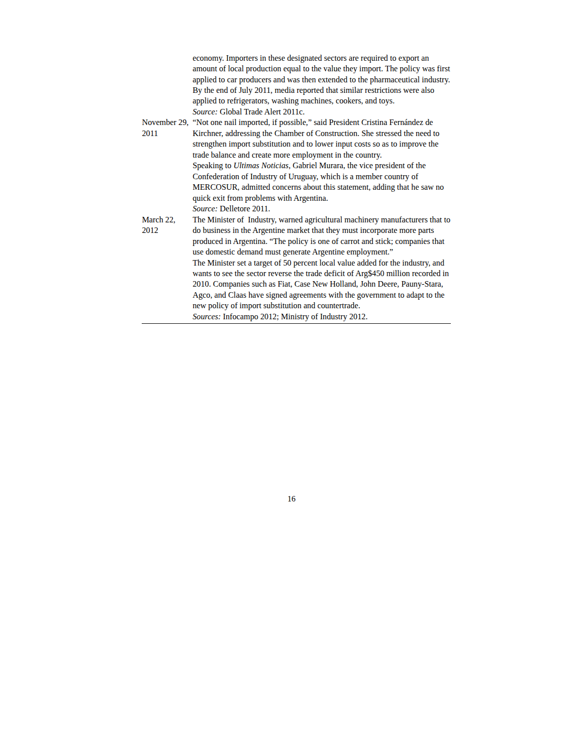| | economy. Importers in these designated sectors are required to export an amount of local production equal to the value they import. The policy was first applied to car producers and was then extended to the pharmaceutical industry. By the end of July 2011, media reported that similar restrictions were also applied to refrigerators, washing machines, cookers, and toys. Source: Global Trade Alert 2011c. |
| November 29, 2011 | “Not one nail imported, if possible,” said President Cristina Fernández de Kirchner, addressing the Chamber of Construction. She stressed the need to strengthen import substitution and to lower input costs so as to improve the trade balance and create more employment in the country. Speaking to Ultimas Noticias , Gabriel Murara, the vice president of the Confederation of Industry of Uruguay, which is a member country of MERCOSUR, admitted concerns about this statement, adding that he saw no quick exit from problems with Argentina. Source: Delletore 2011. |
| March 22, 2012 | The Minister of Industry, warned agricultural machinery manufacturers that to do business in the Argentine market that they must incorporate more parts produced in Argentina. “The policy is one of carrot and stick; companies that use domestic demand must generate Argentine employment.” The Minister set a target of 50 percent local value added for the industry, and wants to see the sector reverse the trade deficit of Arg$450 million recorded in 2010. Companies such as Fiat, Case New Holland, John Deere, Pauny-Stara, Agco, and Claas have signed agreements with the government to adapt to the new policy of import substitution and countertrade. Sources: Infocampo 2012; Ministry of Industry 2012. |
16